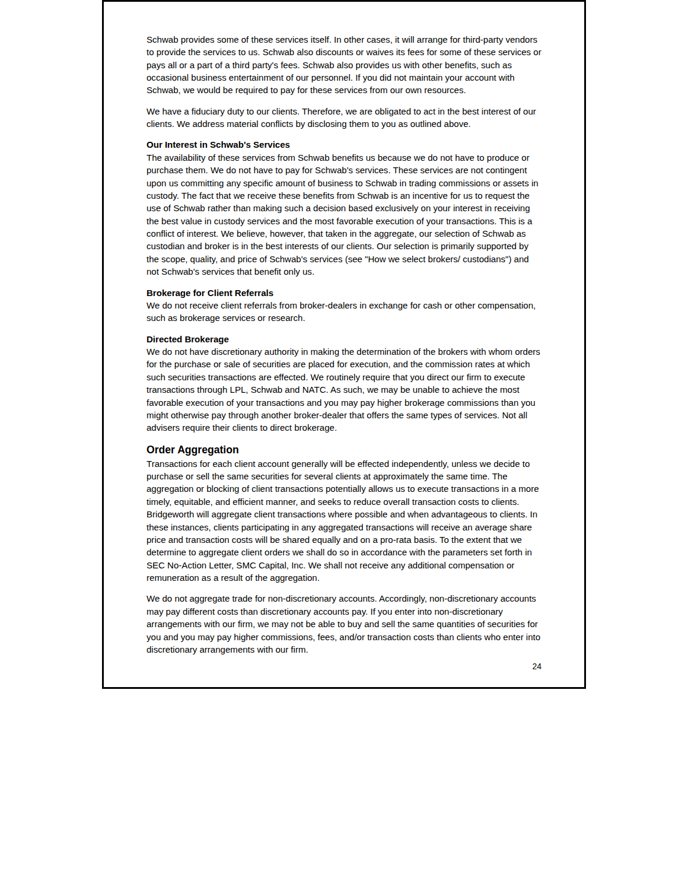Schwab provides some of these services itself. In other cases, it will arrange for third-party vendors to provide the services to us. Schwab also discounts or waives its fees for some of these services or pays all or a part of a third party's fees. Schwab also provides us with other benefits, such as occasional business entertainment of our personnel. If you did not maintain your account with Schwab, we would be required to pay for these services from our own resources.
We have a fiduciary duty to our clients. Therefore, we are obligated to act in the best interest of our clients. We address material conflicts by disclosing them to you as outlined above.
Our Interest in Schwab's Services
The availability of these services from Schwab benefits us because we do not have to produce or purchase them. We do not have to pay for Schwab's services. These services are not contingent upon us committing any specific amount of business to Schwab in trading commissions or assets in custody. The fact that we receive these benefits from Schwab is an incentive for us to request the use of Schwab rather than making such a decision based exclusively on your interest in receiving the best value in custody services and the most favorable execution of your transactions. This is a conflict of interest. We believe, however, that taken in the aggregate, our selection of Schwab as custodian and broker is in the best interests of our clients. Our selection is primarily supported by the scope, quality, and price of Schwab's services (see "How we select brokers/ custodians") and not Schwab's services that benefit only us.
Brokerage for Client Referrals
We do not receive client referrals from broker-dealers in exchange for cash or other compensation, such as brokerage services or research.
Directed Brokerage
We do not have discretionary authority in making the determination of the brokers with whom orders for the purchase or sale of securities are placed for execution, and the commission rates at which such securities transactions are effected. We routinely require that you direct our firm to execute transactions through LPL, Schwab and NATC. As such, we may be unable to achieve the most favorable execution of your transactions and you may pay higher brokerage commissions than you might otherwise pay through another broker-dealer that offers the same types of services. Not all advisers require their clients to direct brokerage.
Order Aggregation
Transactions for each client account generally will be effected independently, unless we decide to purchase or sell the same securities for several clients at approximately the same time. The aggregation or blocking of client transactions potentially allows us to execute transactions in a more timely, equitable, and efficient manner, and seeks to reduce overall transaction costs to clients. Bridgeworth will aggregate client transactions where possible and when advantageous to clients. In these instances, clients participating in any aggregated transactions will receive an average share price and transaction costs will be shared equally and on a pro-rata basis. To the extent that we determine to aggregate client orders we shall do so in accordance with the parameters set forth in SEC No-Action Letter, SMC Capital, Inc. We shall not receive any additional compensation or remuneration as a result of the aggregation.
We do not aggregate trade for non-discretionary accounts. Accordingly, non-discretionary accounts may pay different costs than discretionary accounts pay. If you enter into non-discretionary arrangements with our firm, we may not be able to buy and sell the same quantities of securities for you and you may pay higher commissions, fees, and/or transaction costs than clients who enter into discretionary arrangements with our firm.
24